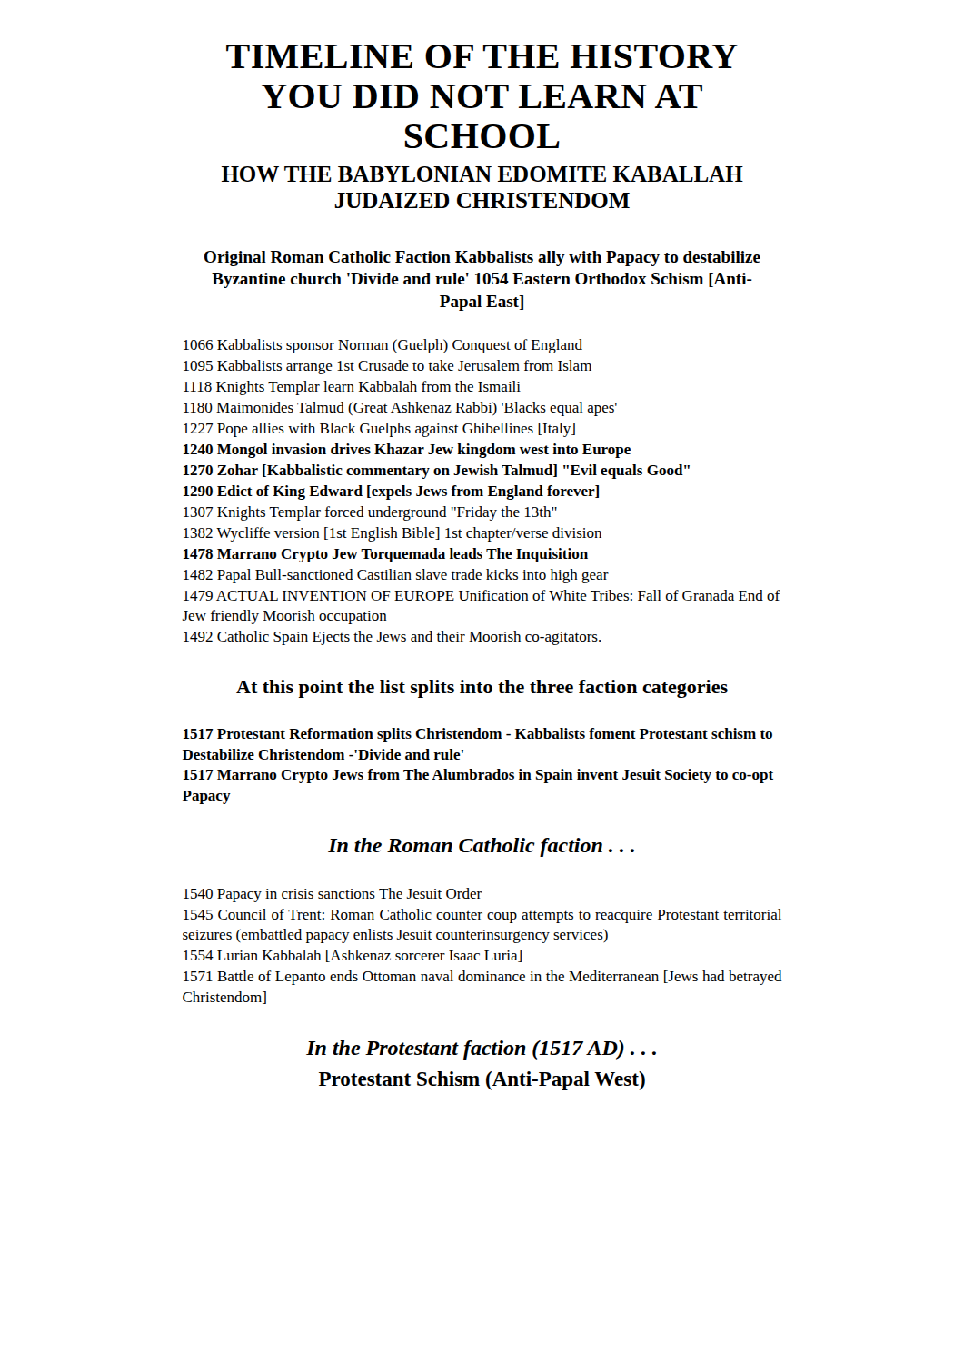TIMELINE OF THE HISTORY YOU DID NOT LEARN AT SCHOOL
HOW THE BABYLONIAN EDOMITE KABALLAH JUDAIZED CHRISTENDOM
Original Roman Catholic Faction Kabbalists ally with Papacy to destabilize Byzantine church 'Divide and rule' 1054 Eastern Orthodox Schism [Anti-Papal East]
1066 Kabbalists sponsor Norman (Guelph) Conquest of England
1095 Kabbalists arrange 1st Crusade to take Jerusalem from Islam
1118 Knights Templar learn Kabbalah from the Ismaili
1180 Maimonides Talmud (Great Ashkenaz Rabbi) 'Blacks equal apes'
1227 Pope allies with Black Guelphs against Ghibellines [Italy]
1240 Mongol invasion drives Khazar Jew kingdom west into Europe
1270 Zohar [Kabbalistic commentary on Jewish Talmud] "Evil equals Good"
1290 Edict of King Edward [expels Jews from England forever]
1307 Knights Templar forced underground "Friday the 13th"
1382 Wycliffe version [1st English Bible] 1st chapter/verse division
1478 Marrano Crypto Jew Torquemada leads The Inquisition
1482 Papal Bull-sanctioned Castilian slave trade kicks into high gear
1479 ACTUAL INVENTION OF EUROPE Unification of White Tribes: Fall of Granada End of Jew friendly Moorish occupation
1492 Catholic Spain Ejects the Jews and their Moorish co-agitators.
At this point the list splits into the three faction categories
1517 Protestant Reformation splits Christendom - Kabbalists foment Protestant schism to Destabilize Christendom -'Divide and rule'
1517 Marrano Crypto Jews from The Alumbrados in Spain invent Jesuit Society to co-opt Papacy
In the Roman Catholic faction . . .
1540 Papacy in crisis sanctions The Jesuit Order
1545 Council of Trent: Roman Catholic counter coup attempts to reacquire Protestant territorial seizures (embattled papacy enlists Jesuit counterinsurgency services)
1554 Lurian Kabbalah [Ashkenaz sorcerer Isaac Luria]
1571 Battle of Lepanto ends Ottoman naval dominance in the Mediterranean [Jews had betrayed Christendom]
In the Protestant faction (1517 AD) . . . Protestant Schism (Anti-Papal West)